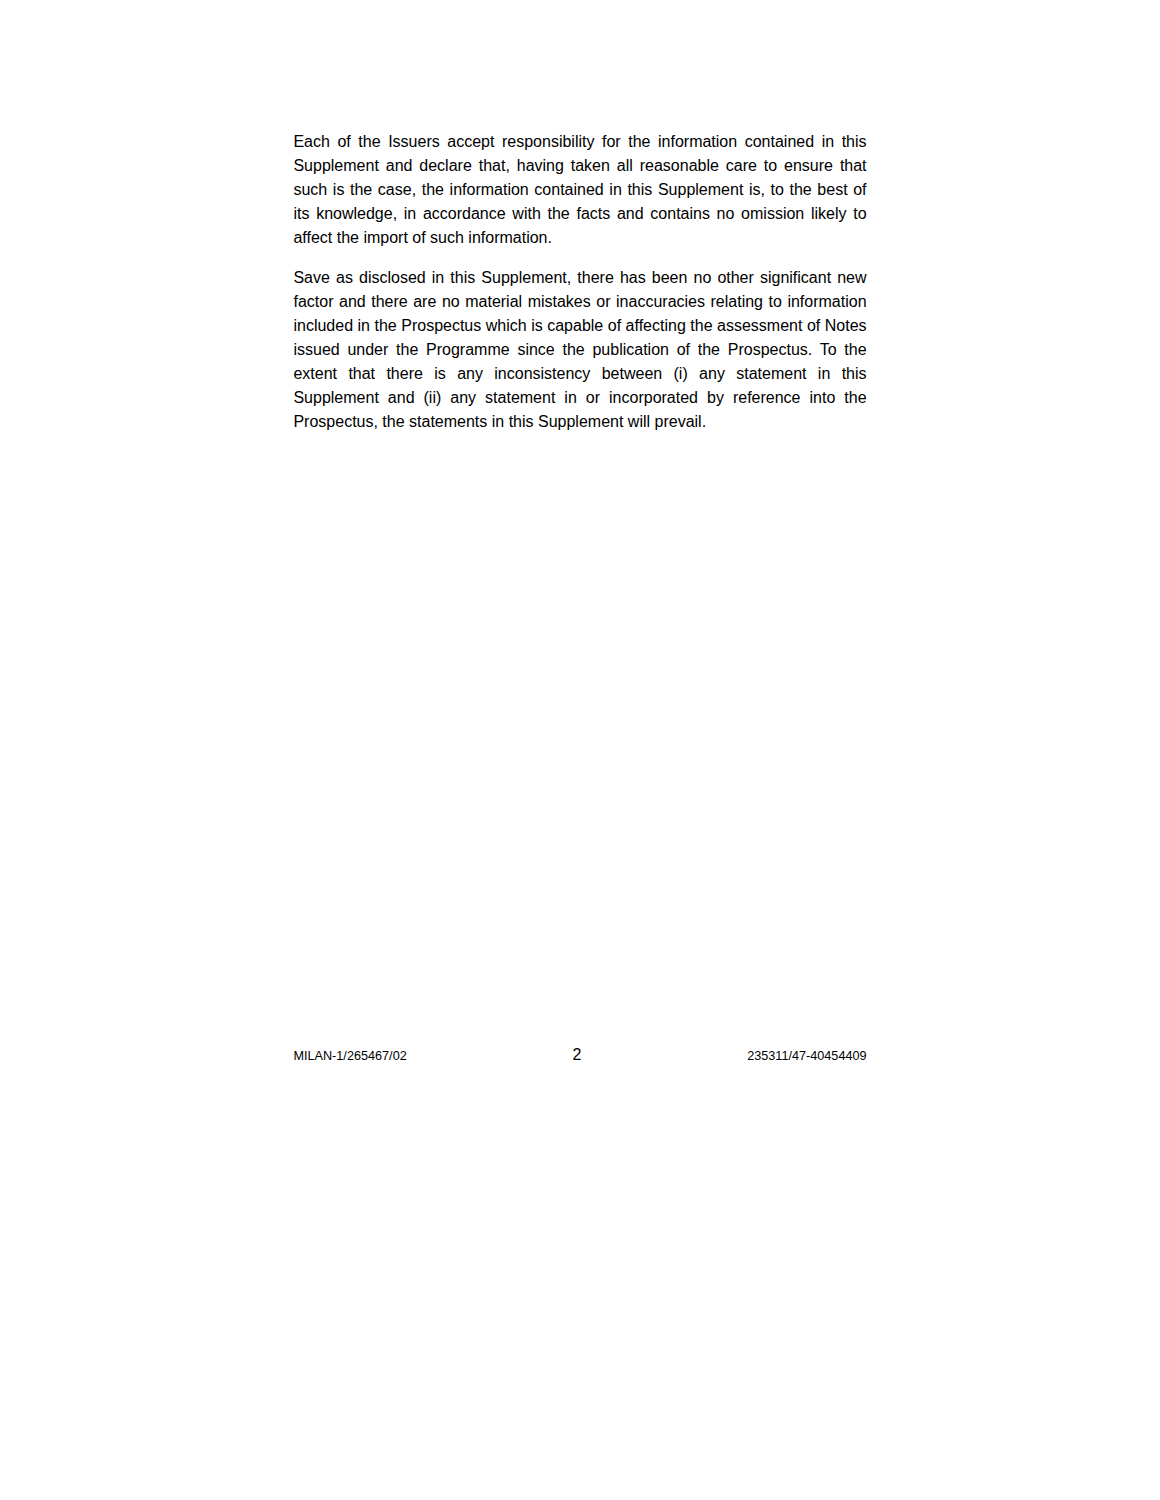Each of the Issuers accept responsibility for the information contained in this Supplement and declare that, having taken all reasonable care to ensure that such is the case, the information contained in this Supplement is, to the best of its knowledge, in accordance with the facts and contains no omission likely to affect the import of such information.
Save as disclosed in this Supplement, there has been no other significant new factor and there are no material mistakes or inaccuracies relating to information included in the Prospectus which is capable of affecting the assessment of Notes issued under the Programme since the publication of the Prospectus. To the extent that there is any inconsistency between (i) any statement in this Supplement and (ii) any statement in or incorporated by reference into the Prospectus, the statements in this Supplement will prevail.
MILAN-1/265467/02
2
235311/47-40454409